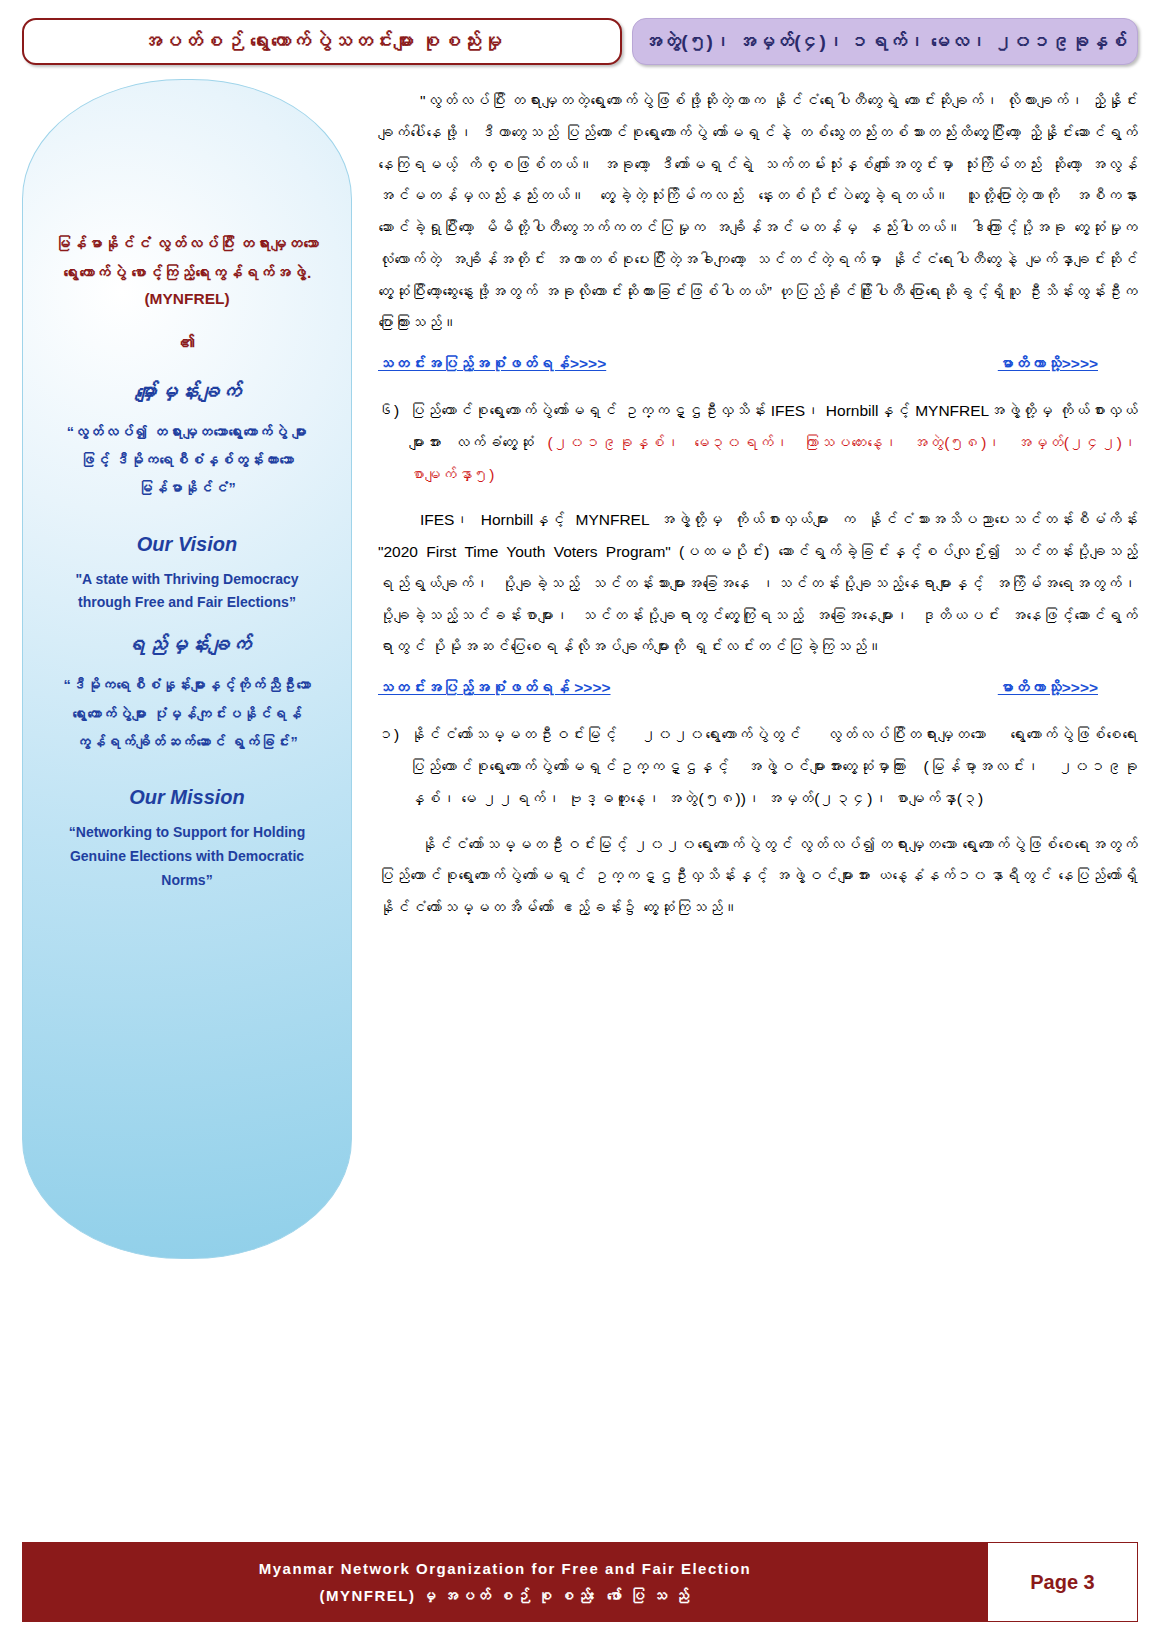အပတ်စဉ် ရွေးကောက်ပွဲသတင်းများ စုစည်းမှု
အတွဲ(၅)၊ အမှတ်(၄)၊ ၁ရက်၊ မေလ၊ ၂၀၁၉ခုနှစ်
မြန်မာနိုင်ငံ လွတ်လပ်ပြီး တရားမျှတသော
ရွေးကောက်ပွဲ စောင့်ကြည့်ရေးကွန်ရက်အဖွဲ့.
(MYNFREL)
၏
မျှော်မှန်းချက်
“လွတ်လပ်၍ တရားမျှတသောရွေးကောက်ပွဲ များဖြင့် ဒီမိုကရေစီစံနှစ်တွန်းကားသော မြန်မာနိုင်ငံ”
Our Vision
"A state with Thriving Democracy through Free and Fair Elections”
ရည်မှန်းချက်
“ဒီမိုကရေစီစံနှုန်းများနှင့်ကိုက်ညီဦးသော ရွေးကောက်ပွဲများ ပုံမှန်ကျင်းပနိုင်ရန် ကွန်ရက်ချိတ်ဆက်ဆောင် ရွက်ခြင်း”
Our Mission
“Networking to Support for Holding Genuine Elections with Democratic Norms”
"လွတ်လပ်ပြီး တရားမျှတတဲ့ရွေးကောက်ပွဲဖြစ်ဖို့ဆိုတဲ့ဟာက နိုင်ငံရေးပါတီတွေရဲ့ တောင်းဆိုချက်၊ လိုလားချက်၊ ညှိနှိုင်းချက်ပေါ်နေဖို့၊ ဒီဟာတွေသည် ပြည်ထောင်စုရွေးကောက်ပွဲ ကော်မရှင်နဲ့ တစ်သွေးတည်းတစ်သားတည်းထိတွေ့ပြီးတော့ ညှိနှိုင်းဆောင်ရွက်နေကြရမယ့် ကိစ္စဖြစ်တယ်။ အခုတော့ ဒီကော်မရှင်ရဲ့ သက်တမ်းသုံးနှစ်ကျော်အတွင်းမှာ သုံးကြိမ်တည်း ဆိုတော့ အလွန်အင်မတန်မှလည်းနည်းတယ်။ တွေ့ခဲ့တဲ့သုံးကြိမ်ကလည်း နှေးတစ်ပိုင်းပဲတွေ့ခဲ့ရတယ်။ သူတို့ပြောတဲ့ဟာကို အစီကနားဆောင်ခဲ့ရှုပြီးတော့ မိမိတို့ပါတီတွေဘက်ကတင်ပြမှုက အချိန်အင်မတန်မှ နည်းပါးတယ်။ ဒါကြောင့်ပို့အခု တွေ့ဆုံမှုကလုံလောက်တဲ့ အချိန်အတိုင်း အတာတစ်စုပေးပြီးတဲ့အခါကျတော့ သင်တင်တဲ့ရက်မှာ နိုင်ငံရေးပါတီတွေနဲ့ မျက်နှာချင်းဆိုင် တွေ့ဆုံပြီးတော့ဆွေးနွေးဖို့အတွက် အခုလိုတောင်းဆိုထားခြင်းဖြစ်ပါတယ်” ဟုပြည်ခိုင်ဖြိုးပါတီ ပြောရေးဆိုခွင့်ရှိသူ ဦးသိန်းထွန်းဦးက ပြောကြားသည်။
သတင်းအပြည့်အစုံဖတ်ရန်>>>> မာတိကာသို့>>>>
၆)
ပြည်ထောင်စုရွေးကောက်ပွဲကော်မရှင် ဥက္ကဋ္ဌဦးလှသိန်း IFES၊ Hornbillနှင့် MYNFRELအဖွဲ့တို့မှ ကိုယ်စားလှယ်များအား လက်ခံတွေ့ဆုံ (၂၀၁၉ခုနှစ်၊ မေ၃၀ရက်၊ ကြာသပတေးနေ့၊ အတွဲ(၅၈)၊ အမှတ်(၂၄၂)၊ စာမျက်နှာ၅)
IFES၊ Hornbillနှင့် MYNFREL အဖွဲ့တို့မှ ကိုယ်စားလှယ်များ က နိုင်ငံသားအသိပညာပေးသင်တန်းစီမံကိန်း "2020 First Time Youth Voters Program" (ပထမပိုင်း) ဆောင်ရွက်ခဲ့ခြင်းနှင့်စပ်လျဉ်း၍ သင်တန်းပို့ချသည့် ရည်ရွယ်ချက်၊ ပို့ချခဲ့သည့် သင်တန်းသားများအခြေအနေ ၊သင်တန်းပို့ချသည့်နေရာများနှင့် အကြိမ်အရေအတွက်၊ ပို့ချခဲ့သည့်သင်ခန်းစာများ၊ သင်တန်းပို့ချရာတွင်တွေ့ကြုံရသည့် အခြေအနေများ၊ ဒုတိယပင်း အနေဖြင့်ဆောင်ရွက်ရာတွင် ပိုမိုအဆင်ပြေစေရန်လိုအပ်ချက်များကို ရှင်းလင်းတင်ပြခဲ့ကြသည်။
သတင်းအပြည့်အစုံဖတ်ရန် >>>> မာတိကာသို့>>>>
၁)
နိုင်ငံတော်သမ္မတဦးဝင်းမြင့် ၂၀၂၀ရွေးကောက်ပွဲတွင် လွတ်လပ်ပြီးတရားမျှတသော ရွေးကောက်ပွဲဖြစ်စေရေး ပြည်ထောင်စုရွေးကောက်ပွဲကော်မရှင်ဥက္ကဋ္ဌနှင့် အဖွဲ့ဝင်များအားတွေ့ဆုံမှာကြား (မြန်မာ့အလင်း၊ ၂၀၁၉ခုနှစ်၊ မေ ၂၂ရက်၊ ဗုဒ္ဓဟူးနေ့၊ အတွဲ(၅၈))၊ အမှတ်(၂၃၄)၊ စာမျက်နှာ(၃)
နိုင်ငံတော်သမ္မတဦးဝင်းမြင့် ၂၀၂၀ရွေးကောက်ပွဲတွင် လွတ်လပ်၍တရားမျှတသော ရွေးကောက်ပွဲဖြစ်စေရေးအတွက် ပြည်ထောင်စုရွေးကောက်ပွဲကော်မရှင် ဥက္ကဋ္ဌဦးလှသိန်းနှင့် အဖွဲ့ဝင်များအား ယနေ့နံနက်၁၀နာရီတွင် နေပြည်တော်ရှိ နိုင်ငံတော်သမ္မတအိမ်တော် ဧည့်ခန်း၌ တွေ့ဆုံကြသည်။
Myanmar Network Organization for Free and Fair Election
(MYNFREL) မှ အပတ် စဉ် စု စည် း ဖော် ပြ သ ည်
Page 3